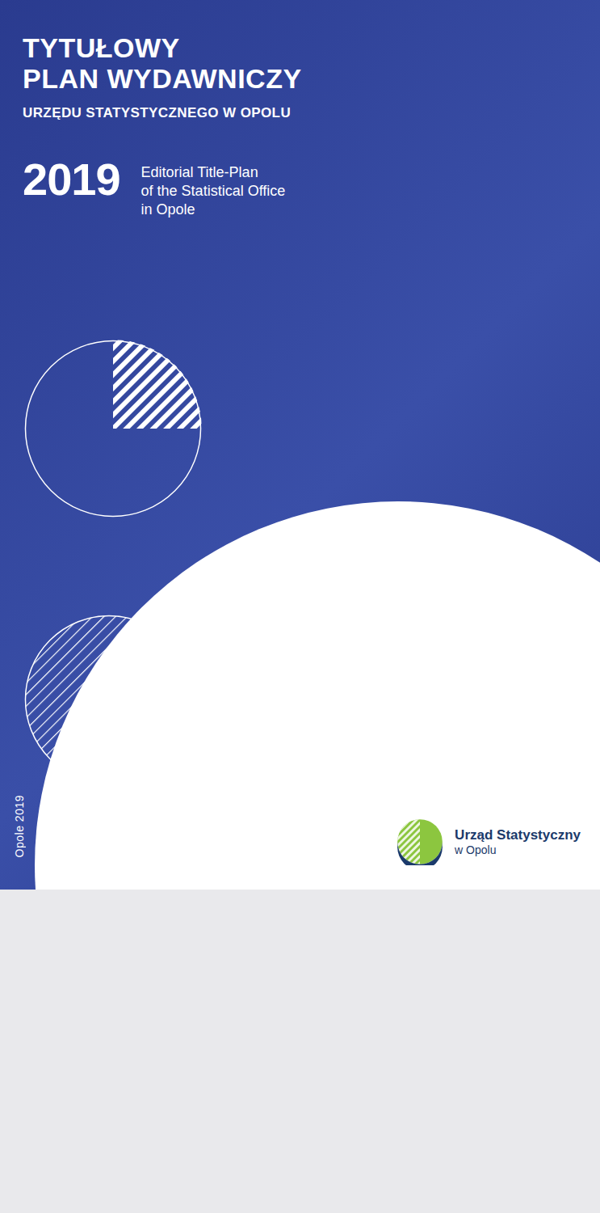Tytułowy Plan Wydawniczy
Urzędu Statystycznego w Opolu
2019
Editorial Title-Plan
of the Statistical Office
in Opole
Opole 2019
Urząd Statystyczny w Opolu